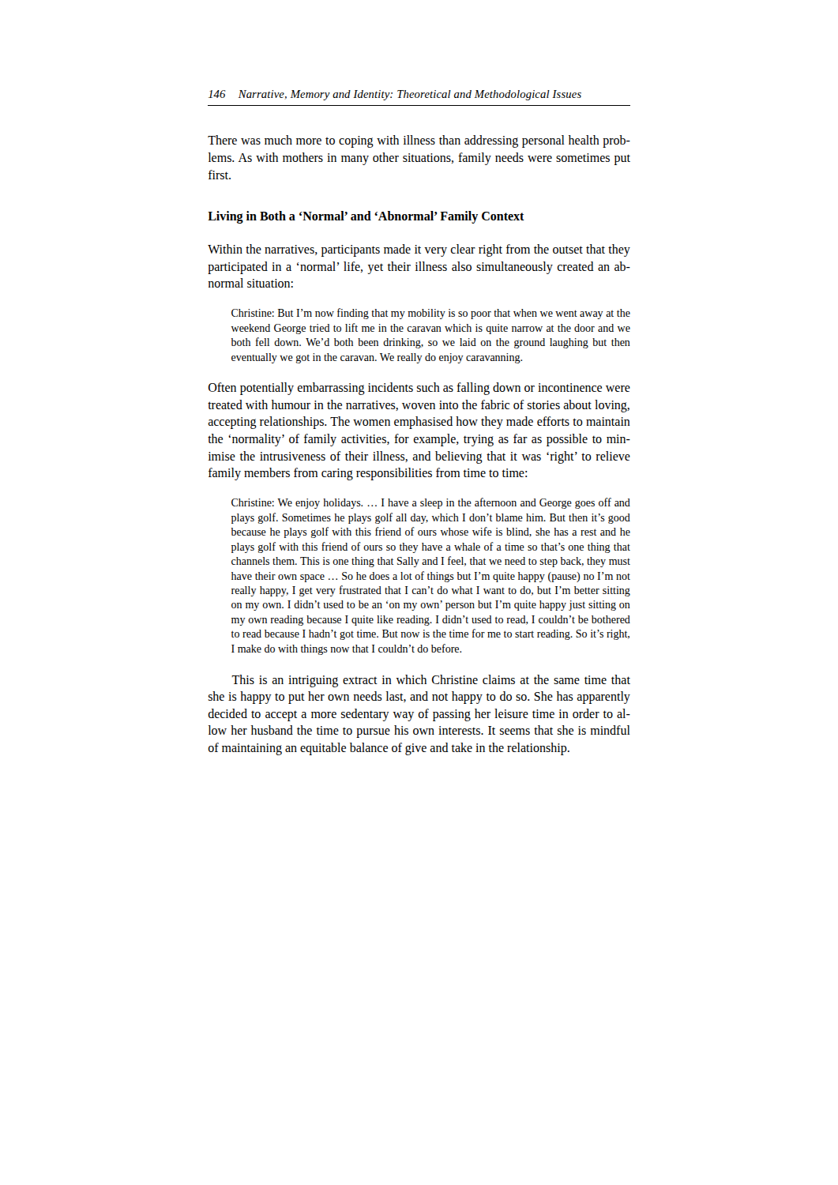146 Narrative, Memory and Identity: Theoretical and Methodological Issues
There was much more to coping with illness than addressing personal health problems. As with mothers in many other situations, family needs were sometimes put first.
Living in Both a ‘Normal’ and ‘Abnormal’ Family Context
Within the narratives, participants made it very clear right from the outset that they participated in a ‘normal’ life, yet their illness also simultaneously created an abnormal situation:
Christine: But I’m now finding that my mobility is so poor that when we went away at the weekend George tried to lift me in the caravan which is quite narrow at the door and we both fell down. We’d both been drinking, so we laid on the ground laughing but then eventually we got in the caravan. We really do enjoy caravanning.
Often potentially embarrassing incidents such as falling down or incontinence were treated with humour in the narratives, woven into the fabric of stories about loving, accepting relationships. The women emphasised how they made efforts to maintain the ‘normality’ of family activities, for example, trying as far as possible to minimise the intrusiveness of their illness, and believing that it was ‘right’ to relieve family members from caring responsibilities from time to time:
Christine: We enjoy holidays. … I have a sleep in the afternoon and George goes off and plays golf. Sometimes he plays golf all day, which I don’t blame him. But then it’s good because he plays golf with this friend of ours whose wife is blind, she has a rest and he plays golf with this friend of ours so they have a whale of a time so that’s one thing that channels them. This is one thing that Sally and I feel, that we need to step back, they must have their own space … So he does a lot of things but I’m quite happy (pause) no I’m not really happy, I get very frustrated that I can’t do what I want to do, but I’m better sitting on my own. I didn’t used to be an ‘on my own’ person but I’m quite happy just sitting on my own reading because I quite like reading. I didn’t used to read, I couldn’t be bothered to read because I hadn’t got time. But now is the time for me to start reading. So it’s right, I make do with things now that I couldn’t do before.
This is an intriguing extract in which Christine claims at the same time that she is happy to put her own needs last, and not happy to do so. She has apparently decided to accept a more sedentary way of passing her leisure time in order to allow her husband the time to pursue his own interests. It seems that she is mindful of maintaining an equitable balance of give and take in the relationship.